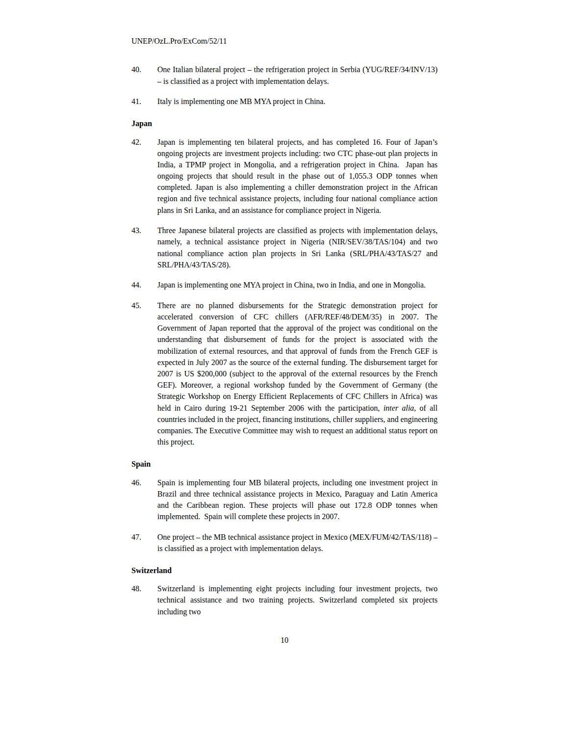UNEP/OzL.Pro/ExCom/52/11
40. One Italian bilateral project – the refrigeration project in Serbia (YUG/REF/34/INV/13) – is classified as a project with implementation delays.
41. Italy is implementing one MB MYA project in China.
Japan
42. Japan is implementing ten bilateral projects, and has completed 16. Four of Japan’s ongoing projects are investment projects including: two CTC phase-out plan projects in India, a TPMP project in Mongolia, and a refrigeration project in China. Japan has ongoing projects that should result in the phase out of 1,055.3 ODP tonnes when completed. Japan is also implementing a chiller demonstration project in the African region and five technical assistance projects, including four national compliance action plans in Sri Lanka, and an assistance for compliance project in Nigeria.
43. Three Japanese bilateral projects are classified as projects with implementation delays, namely, a technical assistance project in Nigeria (NIR/SEV/38/TAS/104) and two national compliance action plan projects in Sri Lanka (SRL/PHA/43/TAS/27 and SRL/PHA/43/TAS/28).
44. Japan is implementing one MYA project in China, two in India, and one in Mongolia.
45. There are no planned disbursements for the Strategic demonstration project for accelerated conversion of CFC chillers (AFR/REF/48/DEM/35) in 2007. The Government of Japan reported that the approval of the project was conditional on the understanding that disbursement of funds for the project is associated with the mobilization of external resources, and that approval of funds from the French GEF is expected in July 2007 as the source of the external funding. The disbursement target for 2007 is US $200,000 (subject to the approval of the external resources by the French GEF). Moreover, a regional workshop funded by the Government of Germany (the Strategic Workshop on Energy Efficient Replacements of CFC Chillers in Africa) was held in Cairo during 19-21 September 2006 with the participation, inter alia, of all countries included in the project, financing institutions, chiller suppliers, and engineering companies. The Executive Committee may wish to request an additional status report on this project.
Spain
46. Spain is implementing four MB bilateral projects, including one investment project in Brazil and three technical assistance projects in Mexico, Paraguay and Latin America and the Caribbean region. These projects will phase out 172.8 ODP tonnes when implemented. Spain will complete these projects in 2007.
47. One project – the MB technical assistance project in Mexico (MEX/FUM/42/TAS/118) – is classified as a project with implementation delays.
Switzerland
48. Switzerland is implementing eight projects including four investment projects, two technical assistance and two training projects. Switzerland completed six projects including two
10